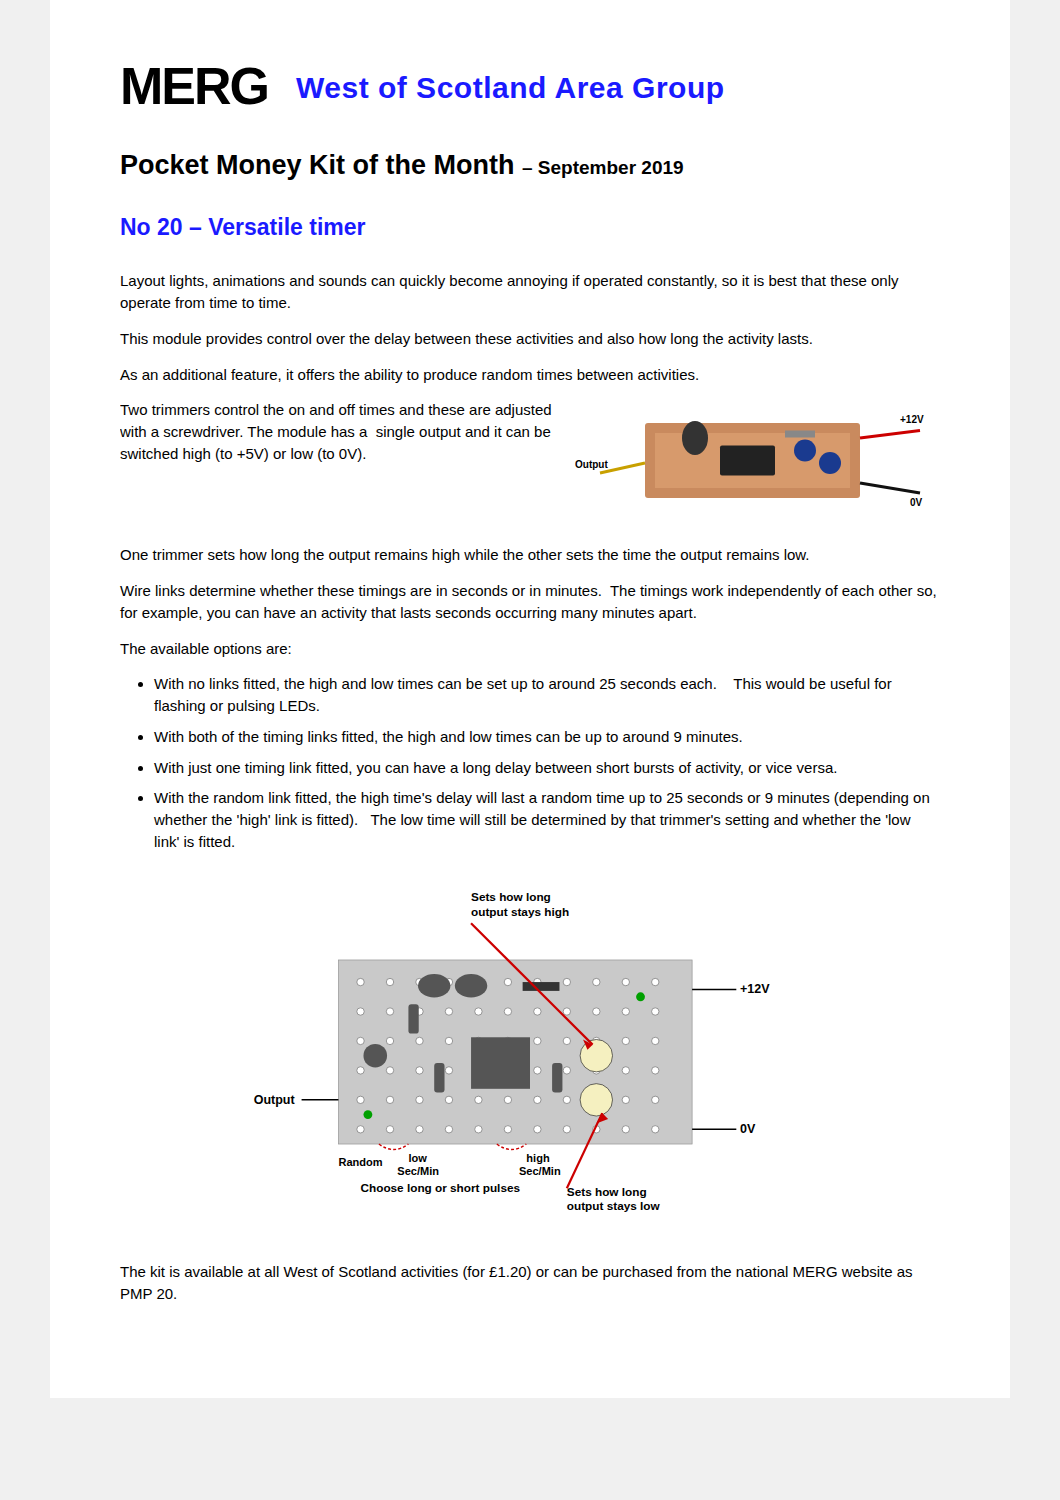MERG
West of Scotland Area Group
Pocket Money Kit of the Month – September 2019
No 20 – Versatile timer
Layout lights, animations and sounds can quickly become annoying if operated constantly, so it is best that these only operate from time to time.
This module provides control over the delay between these activities and also how long the activity lasts.
As an additional feature, it offers the ability to produce random times between activities.
Two trimmers control the on and off times and these are adjusted with a screwdriver. The module has a single output and it can be switched high (to +5V) or low (to 0V).
One trimmer sets how long the output remains high while the other sets the time the output remains low.
Wire links determine whether these timings are in seconds or in minutes. The timings work independently of each other so, for example, you can have an activity that lasts seconds occurring many minutes apart.
The available options are:
With no links fitted, the high and low times can be set up to around 25 seconds each. This would be useful for flashing or pulsing LEDs.
With both of the timing links fitted, the high and low times can be up to around 9 minutes.
With just one timing link fitted, you can have a long delay between short bursts of activity, or vice versa.
With the random link fitted, the high time's delay will last a random time up to 25 seconds or 9 minutes (depending on whether the 'high' link is fitted). The low time will still be determined by that trimmer's setting and whether the 'low link' is fitted.
The kit is available at all West of Scotland activities (for £1.20) or can be purchased from the national MERG website as PMP 20.